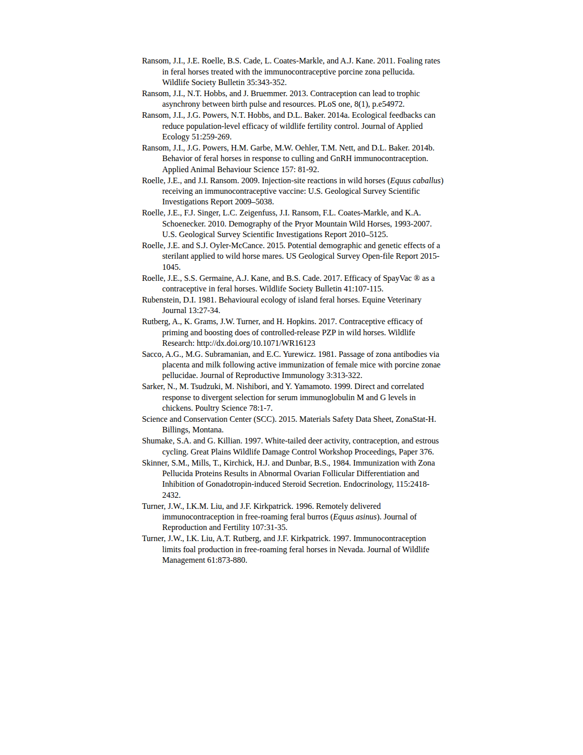Ransom, J.I., J.E. Roelle, B.S. Cade, L. Coates‑Markle, and A.J. Kane. 2011. Foaling rates in feral horses treated with the immunocontraceptive porcine zona pellucida. Wildlife Society Bulletin 35:343-352.
Ransom, J.I., N.T. Hobbs, and J. Bruemmer. 2013. Contraception can lead to trophic asynchrony between birth pulse and resources. PLoS one, 8(1), p.e54972.
Ransom, J.I., J.G. Powers, N.T. Hobbs, and D.L. Baker. 2014a. Ecological feedbacks can reduce population-level efficacy of wildlife fertility control. Journal of Applied Ecology 51:259-269.
Ransom, J.I., J.G. Powers, H.M. Garbe, M.W. Oehler, T.M. Nett, and D.L. Baker. 2014b. Behavior of feral horses in response to culling and GnRH immunocontraception. Applied Animal Behaviour Science 157: 81-92.
Roelle, J.E., and J.I. Ransom. 2009. Injection-site reactions in wild horses (Equus caballus) receiving an immunocontraceptive vaccine: U.S. Geological Survey Scientific Investigations Report 2009–5038.
Roelle, J.E., F.J. Singer, L.C. Zeigenfuss, J.I. Ransom, F.L. Coates-Markle, and K.A. Schoenecker. 2010. Demography of the Pryor Mountain Wild Horses, 1993-2007. U.S. Geological Survey Scientific Investigations Report 2010–5125.
Roelle, J.E. and S.J. Oyler-McCance. 2015. Potential demographic and genetic effects of a sterilant applied to wild horse mares. US Geological Survey Open-file Report 2015-1045.
Roelle, J.E., S.S. Germaine, A.J. Kane, and B.S. Cade. 2017. Efficacy of SpayVac ® as a contraceptive in feral horses. Wildlife Society Bulletin 41:107-115.
Rubenstein, D.I. 1981. Behavioural ecology of island feral horses. Equine Veterinary Journal 13:27-34.
Rutberg, A., K. Grams, J.W. Turner, and H. Hopkins. 2017. Contraceptive efficacy of priming and boosting does of controlled-release PZP in wild horses. Wildlife Research: http://dx.doi.org/10.1071/WR16123
Sacco, A.G., M.G. Subramanian, and E.C. Yurewicz. 1981. Passage of zona antibodies via placenta and milk following active immunization of female mice with porcine zonae pellucidae. Journal of Reproductive Immunology 3:313-322.
Sarker, N., M. Tsudzuki, M. Nishibori, and Y. Yamamoto. 1999. Direct and correlated response to divergent selection for serum immunoglobulin M and G levels in chickens. Poultry Science 78:1-7.
Science and Conservation Center (SCC). 2015. Materials Safety Data Sheet, ZonaStat-H. Billings, Montana.
Shumake, S.A. and G. Killian. 1997. White-tailed deer activity, contraception, and estrous cycling. Great Plains Wildlife Damage Control Workshop Proceedings, Paper 376.
Skinner, S.M., Mills, T., Kirchick, H.J. and Dunbar, B.S., 1984. Immunization with Zona Pellucida Proteins Results in Abnormal Ovarian Follicular Differentiation and Inhibition of Gonadotropin-induced Steroid Secretion. Endocrinology, 115:2418-2432.
Turner, J.W., I.K.M. Liu, and J.F. Kirkpatrick. 1996. Remotely delivered immunocontraception in free-roaming feral burros (Equus asinus). Journal of Reproduction and Fertility 107:31-35.
Turner, J.W., I.K. Liu, A.T. Rutberg, and J.F. Kirkpatrick. 1997. Immunocontraception limits foal production in free-roaming feral horses in Nevada. Journal of Wildlife Management 61:873-880.